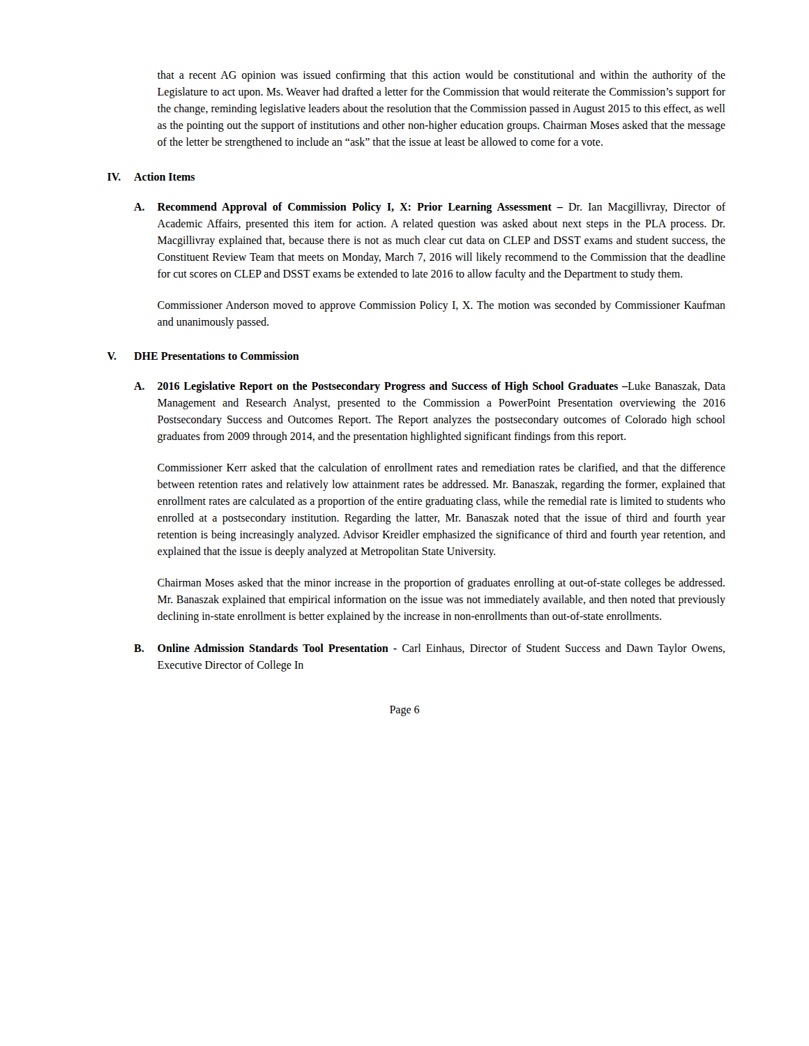that a recent AG opinion was issued confirming that this action would be constitutional and within the authority of the Legislature to act upon. Ms. Weaver had drafted a letter for the Commission that would reiterate the Commission’s support for the change, reminding legislative leaders about the resolution that the Commission passed in August 2015 to this effect, as well as the pointing out the support of institutions and other non-higher education groups. Chairman Moses asked that the message of the letter be strengthened to include an “ask” that the issue at least be allowed to come for a vote.
IV.
Action Items
A.
Recommend Approval of Commission Policy I, X: Prior Learning Assessment – Dr. Ian Macgillivray, Director of Academic Affairs, presented this item for action. A related question was asked about next steps in the PLA process. Dr. Macgillivray explained that, because there is not as much clear cut data on CLEP and DSST exams and student success, the Constituent Review Team that meets on Monday, March 7, 2016 will likely recommend to the Commission that the deadline for cut scores on CLEP and DSST exams be extended to late 2016 to allow faculty and the Department to study them.
Commissioner Anderson moved to approve Commission Policy I, X. The motion was seconded by Commissioner Kaufman and unanimously passed.
V.
DHE Presentations to Commission
A.
2016 Legislative Report on the Postsecondary Progress and Success of High School Graduates –Luke Banaszak, Data Management and Research Analyst, presented to the Commission a PowerPoint Presentation overviewing the 2016 Postsecondary Success and Outcomes Report. The Report analyzes the postsecondary outcomes of Colorado high school graduates from 2009 through 2014, and the presentation highlighted significant findings from this report.
Commissioner Kerr asked that the calculation of enrollment rates and remediation rates be clarified, and that the difference between retention rates and relatively low attainment rates be addressed. Mr. Banaszak, regarding the former, explained that enrollment rates are calculated as a proportion of the entire graduating class, while the remedial rate is limited to students who enrolled at a postsecondary institution. Regarding the latter, Mr. Banaszak noted that the issue of third and fourth year retention is being increasingly analyzed. Advisor Kreidler emphasized the significance of third and fourth year retention, and explained that the issue is deeply analyzed at Metropolitan State University.
Chairman Moses asked that the minor increase in the proportion of graduates enrolling at out-of-state colleges be addressed. Mr. Banaszak explained that empirical information on the issue was not immediately available, and then noted that previously declining in-state enrollment is better explained by the increase in non-enrollments than out-of-state enrollments.
B.
Online Admission Standards Tool Presentation - Carl Einhaus, Director of Student Success and Dawn Taylor Owens, Executive Director of College In
Page 6